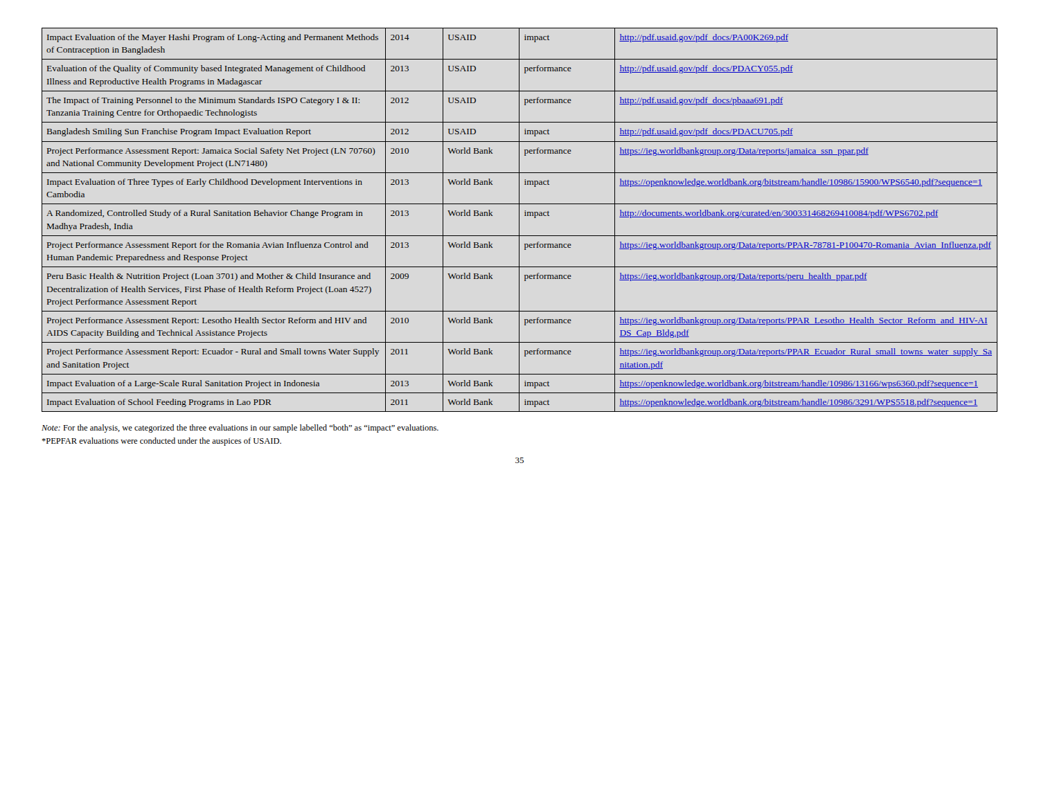| Impact Evaluation of the Mayer Hashi Program of Long-Acting and Permanent Methods of Contraception in Bangladesh | 2014 | USAID | impact | http://pdf.usaid.gov/pdf_docs/PA00K269.pdf |
| Evaluation of the Quality of Community based Integrated Management of Childhood Illness and Reproductive Health Programs in Madagascar | 2013 | USAID | performance | http://pdf.usaid.gov/pdf_docs/PDACY055.pdf |
| The Impact of Training Personnel to the Minimum Standards ISPO Category I & II: Tanzania Training Centre for Orthopaedic Technologists | 2012 | USAID | performance | http://pdf.usaid.gov/pdf_docs/pbaaa691.pdf |
| Bangladesh Smiling Sun Franchise Program Impact Evaluation Report | 2012 | USAID | impact | http://pdf.usaid.gov/pdf_docs/PDACU705.pdf |
| Project Performance Assessment Report: Jamaica Social Safety Net Project (LN 70760) and National Community Development Project (LN71480) | 2010 | World Bank | performance | https://ieg.worldbankgroup.org/Data/reports/jamaica_ssn_ppar.pdf |
| Impact Evaluation of Three Types of Early Childhood Development Interventions in Cambodia | 2013 | World Bank | impact | https://openknowledge.worldbank.org/bitstream/handle/10986/15900/WPS6540.pdf?sequence=1 |
| A Randomized, Controlled Study of a Rural Sanitation Behavior Change Program in Madhya Pradesh, India | 2013 | World Bank | impact | http://documents.worldbank.org/curated/en/300331468269410084/pdf/WPS6702.pdf |
| Project Performance Assessment Report for the Romania Avian Influenza Control and Human Pandemic Preparedness and Response Project | 2013 | World Bank | performance | https://ieg.worldbankgroup.org/Data/reports/PPAR-78781-P100470-Romania_Avian_Influenza.pdf |
| Peru Basic Health & Nutrition Project (Loan 3701) and Mother & Child Insurance and Decentralization of Health Services, First Phase of Health Reform Project (Loan 4527) Project Performance Assessment Report | 2009 | World Bank | performance | https://ieg.worldbankgroup.org/Data/reports/peru_health_ppar.pdf |
| Project Performance Assessment Report: Lesotho Health Sector Reform and HIV and AIDS Capacity Building and Technical Assistance Projects | 2010 | World Bank | performance | https://ieg.worldbankgroup.org/Data/reports/PPAR_Lesotho_Health_Sector_Reform_and_HIV-AIDS_Cap_Bldg.pdf |
| Project Performance Assessment Report: Ecuador - Rural and Small towns Water Supply and Sanitation Project | 2011 | World Bank | performance | https://ieg.worldbankgroup.org/Data/reports/PPAR_Ecuador_Rural_small_towns_water_supply_Sanitation.pdf |
| Impact Evaluation of a Large-Scale Rural Sanitation Project in Indonesia | 2013 | World Bank | impact | https://openknowledge.worldbank.org/bitstream/handle/10986/13166/wps6360.pdf?sequence=1 |
| Impact Evaluation of School Feeding Programs in Lao PDR | 2011 | World Bank | impact | https://openknowledge.worldbank.org/bitstream/handle/10986/3291/WPS5518.pdf?sequence=1 |
Note: For the analysis, we categorized the three evaluations in our sample labelled “both” as “impact” evaluations.
*PEPFAR evaluations were conducted under the auspices of USAID.
35